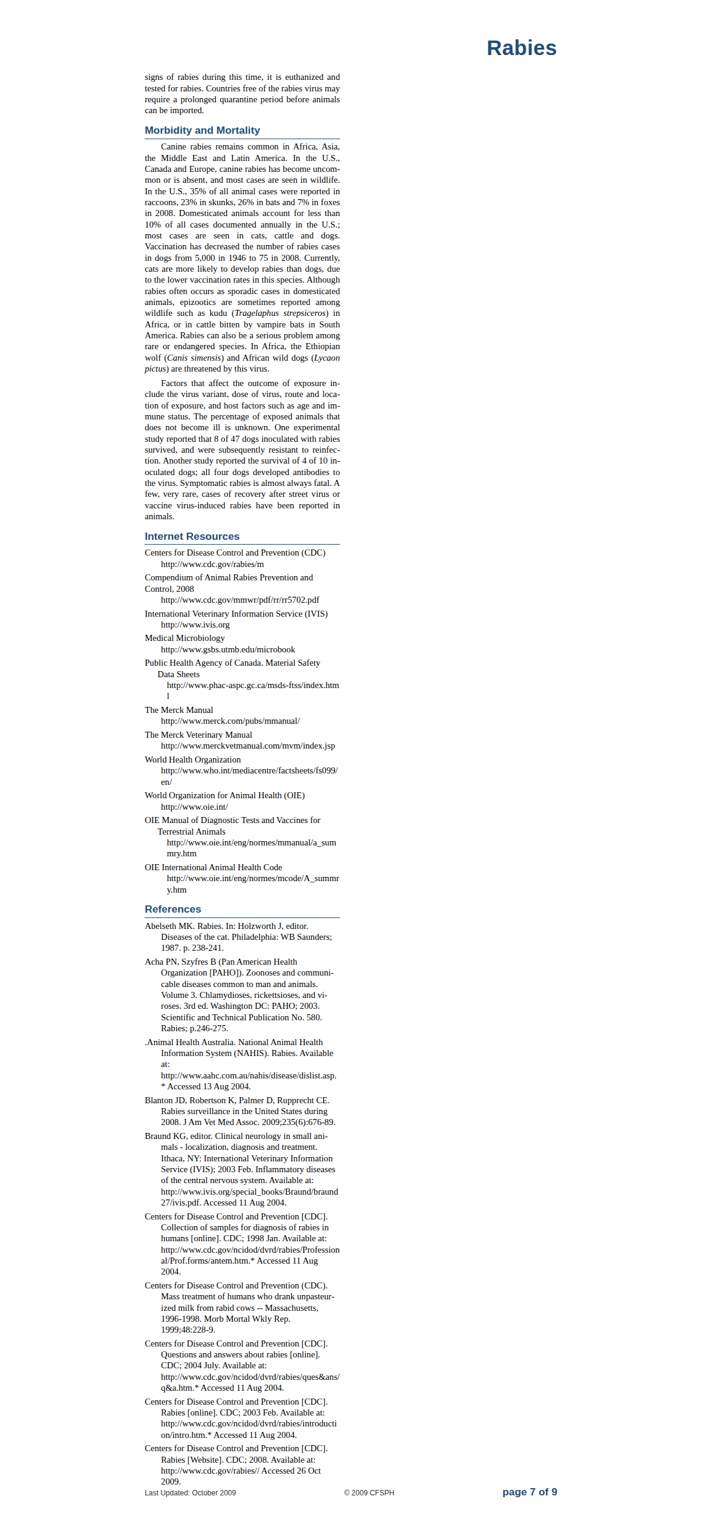Rabies
signs of rabies during this time, it is euthanized and tested for rabies. Countries free of the rabies virus may require a prolonged quarantine period before animals can be imported.
Morbidity and Mortality
Canine rabies remains common in Africa, Asia, the Middle East and Latin America. In the U.S., Canada and Europe, canine rabies has become uncommon or is absent, and most cases are seen in wildlife. In the U.S., 35% of all animal cases were reported in raccoons, 23% in skunks, 26% in bats and 7% in foxes in 2008. Domesticated animals account for less than 10% of all cases documented annually in the U.S.; most cases are seen in cats, cattle and dogs. Vaccination has decreased the number of rabies cases in dogs from 5,000 in 1946 to 75 in 2008. Currently, cats are more likely to develop rabies than dogs, due to the lower vaccination rates in this species. Although rabies often occurs as sporadic cases in domesticated animals, epizootics are sometimes reported among wildlife such as kudu (Tragelaphus strepsiceros) in Africa, or in cattle bitten by vampire bats in South America. Rabies can also be a serious problem among rare or endangered species. In Africa, the Ethiopian wolf (Canis simensis) and African wild dogs (Lycaon pictus) are threatened by this virus.
Factors that affect the outcome of exposure include the virus variant, dose of virus, route and location of exposure, and host factors such as age and immune status. The percentage of exposed animals that does not become ill is unknown. One experimental study reported that 8 of 47 dogs inoculated with rabies survived, and were subsequently resistant to reinfection. Another study reported the survival of 4 of 10 inoculated dogs; all four dogs developed antibodies to the virus. Symptomatic rabies is almost always fatal. A few, very rare, cases of recovery after street virus or vaccine virus-induced rabies have been reported in animals.
Internet Resources
Centers for Disease Control and Prevention (CDC)http://www.cdc.gov/rabies/m
Compendium of Animal Rabies Prevention and Control, 2008http://www.cdc.gov/mmwr/pdf/rr/rr5702.pdf
International Veterinary Information Service (IVIS)http://www.ivis.org
Medical Microbiologyhttp://www.gsbs.utmb.edu/microbook
Public Health Agency of Canada. Material SafetyData Sheets http://www.phac-aspc.gc.ca/msds-ftss/index.html
The Merck Manualhttp://www.merck.com/pubs/mmanual/
The Merck Veterinary Manualhttp://www.merckvetmanual.com/mvm/index.jsp
World Health Organizationhttp://www.who.int/mediacentre/factsheets/fs099/en/
World Organization for Animal Health (OIE)http://www.oie.int/
OIE Manual of Diagnostic Tests and Vaccines forTerrestrial Animals http://www.oie.int/eng/normes/mmanual/a_summry.htm
OIE International Animal Health Codehttp://www.oie.int/eng/normes/mcode/A_summry.htm
References
Abelseth MK. Rabies. In: Holzworth J, editor. Diseases of the cat. Philadelphia: WB Saunders; 1987. p. 238-241.
Acha PN, Szyfres B (Pan American Health Organization [PAHO]). Zoonoses and communicable diseases common to man and animals. Volume 3. Chlamydioses, rickettsioses, and viroses. 3rd ed. Washington DC: PAHO; 2003. Scientific and Technical Publication No. 580. Rabies; p.246-275.
.Animal Health Australia. National Animal Health Information System (NAHIS). Rabies. Available at: http://www.aahc.com.au/nahis/disease/dislist.asp.* Accessed 13 Aug 2004.
Blanton JD, Robertson K, Palmer D, Rupprecht CE. Rabies surveillance in the United States during 2008. J Am Vet Med Assoc. 2009;235(6):676-89.
Braund KG, editor. Clinical neurology in small animals - localization, diagnosis and treatment. Ithaca, NY: International Veterinary Information Service (IVIS); 2003 Feb. Inflammatory diseases of the central nervous system. Available at: http://www.ivis.org/special_books/Braund/braund27/ivis.pdf. Accessed 11 Aug 2004.
Centers for Disease Control and Prevention [CDC]. Collection of samples for diagnosis of rabies in humans [online]. CDC; 1998 Jan. Available at: http://www.cdc.gov/ncidod/dvrd/rabies/Professional/Prof.forms/antem.htm.* Accessed 11 Aug 2004.
Centers for Disease Control and Prevention (CDC). Mass treatment of humans who drank unpasteurized milk from rabid cows -- Massachusetts, 1996-1998. Morb Mortal Wkly Rep. 1999;48:228-9.
Centers for Disease Control and Prevention [CDC]. Questions and answers about rabies [online]. CDC; 2004 July. Available at: http://www.cdc.gov/ncidod/dvrd/rabies/ques&ans/q&a.htm.* Accessed 11 Aug 2004.
Centers for Disease Control and Prevention [CDC]. Rabies [online]. CDC; 2003 Feb. Available at: http://www.cdc.gov/ncidod/dvrd/rabies/introduction/intro.htm.* Accessed 11 Aug 2004.
Centers for Disease Control and Prevention [CDC]. Rabies [Website]. CDC; 2008. Available at: http://www.cdc.gov/rabies// Accessed 26 Oct 2009.
Last Updated: October 2009 © 2009 CFSPH page 7 of 9